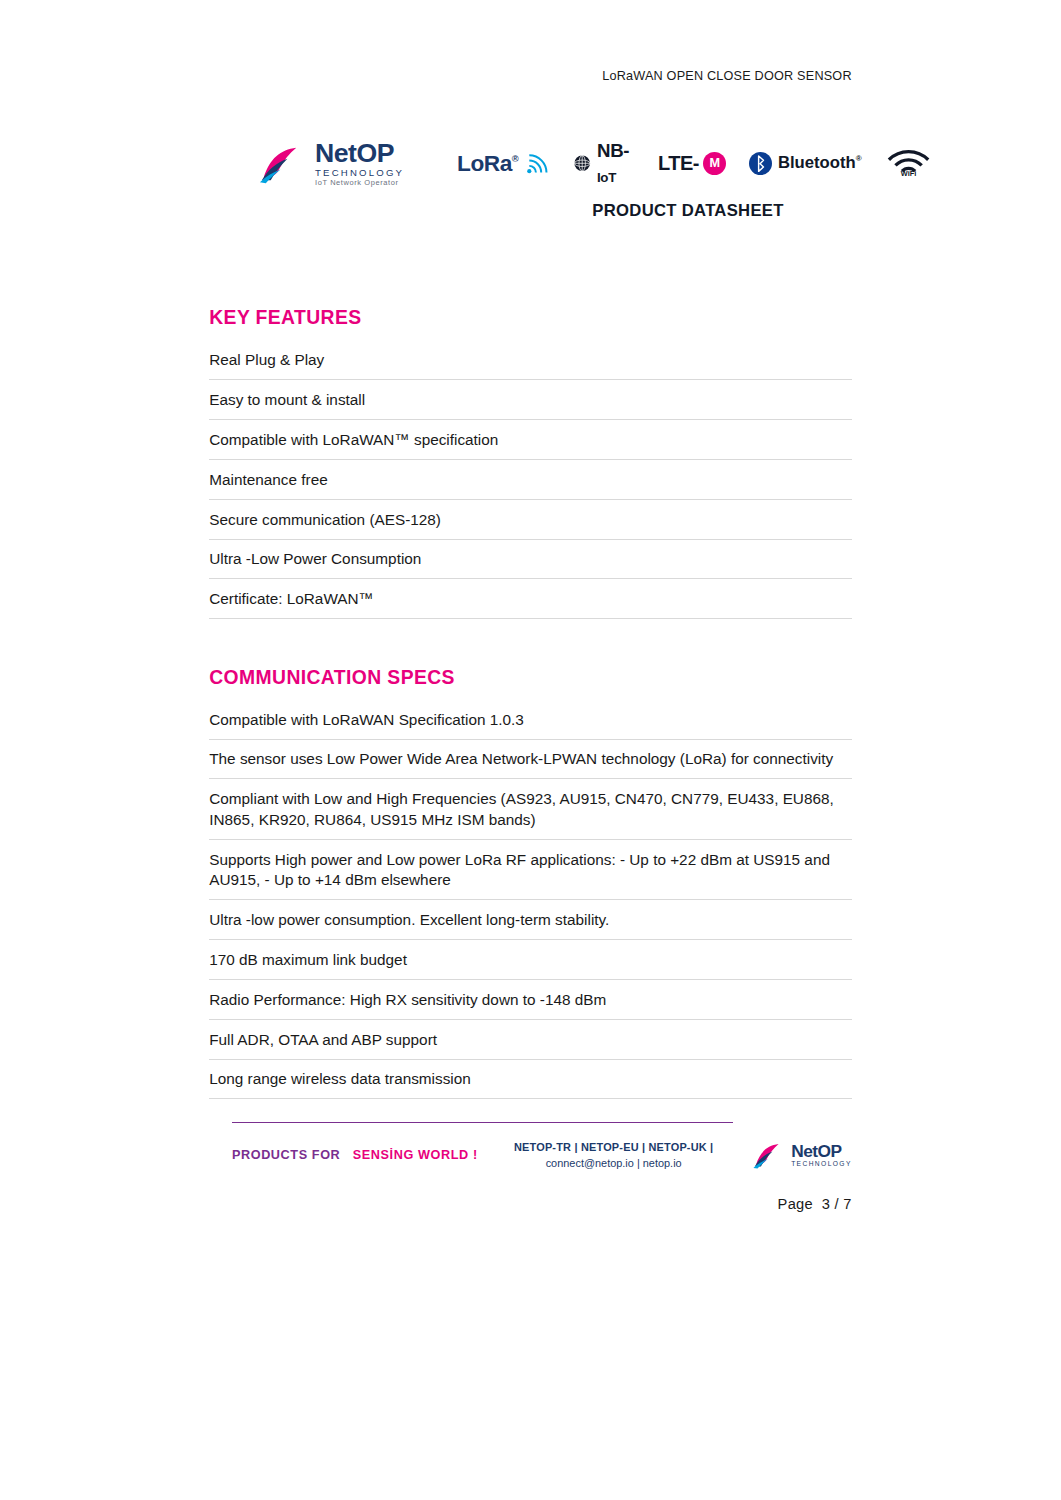LoRaWAN OPEN CLOSE DOOR SENSOR
NetOP
TECHNOLOGY
IoT Network Operator
LoRa®
NB-IoT
LTE-M
Bluetooth®
WiFi
PRODUCT DATASHEET
KEY FEATURES
Real Plug & Play
Easy to mount & install
Compatible with LoRaWAN™ specification
Maintenance free
Secure communication (AES-128)
Ultra -Low Power Consumption
Certificate: LoRaWAN™
COMMUNICATION SPECS
Compatible with LoRaWAN Specification 1.0.3
The sensor uses Low Power Wide Area Network-LPWAN technology (LoRa) for connectivity
Compliant with Low and High Frequencies (AS923, AU915, CN470, CN779, EU433, EU868, IN865, KR920, RU864, US915 MHz ISM bands)
Supports High power and Low power LoRa RF applications: - Up to +22 dBm at US915 and AU915, - Up to +14 dBm elsewhere
Ultra -low power consumption. Excellent long-term stability.
170 dB maximum link budget
Radio Performance: High RX sensitivity down to -148 dBm
Full ADR, OTAA and ABP support
Long range wireless data transmission
PRODUCTS FOR SENSİNG WORLD !
NETOP-TR | NETOP-EU | NETOP-UK |
connect@netop.io | netop.io
NetOP
TECHNOLOGY
Page 3 / 7